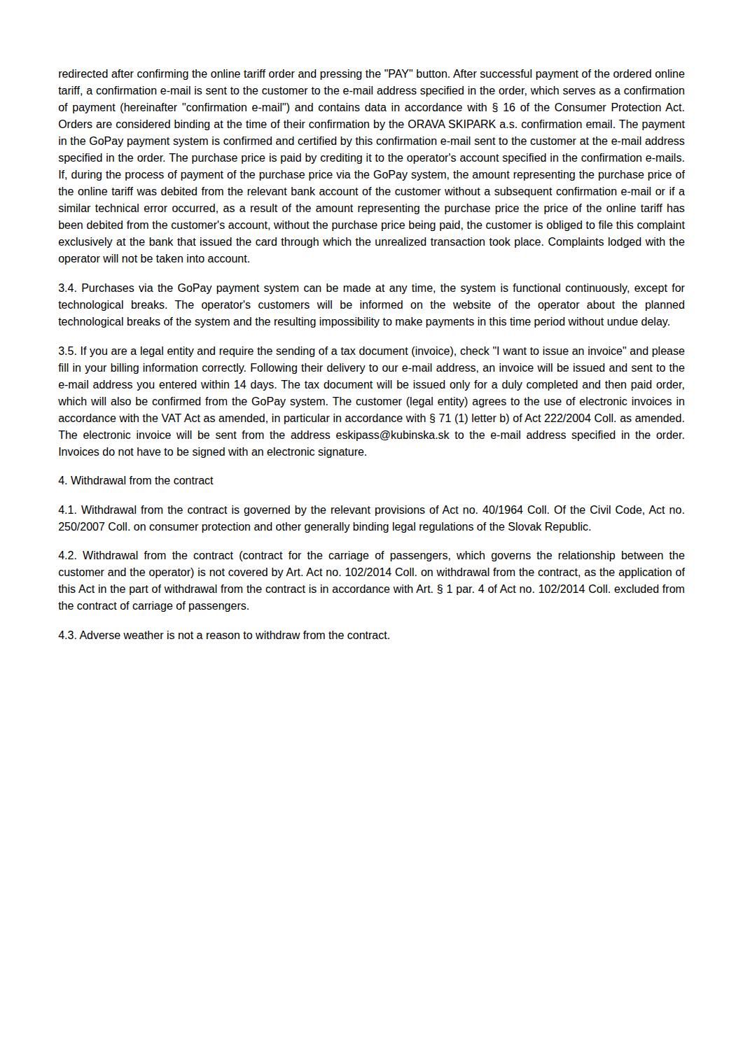redirected after confirming the online tariff order and pressing the "PAY" button. After successful payment of the ordered online tariff, a confirmation e-mail is sent to the customer to the e-mail address specified in the order, which serves as a confirmation of payment (hereinafter "confirmation e-mail") and contains data in accordance with § 16 of the Consumer Protection Act. Orders are considered binding at the time of their confirmation by the ORAVA SKIPARK a.s. confirmation email. The payment in the GoPay payment system is confirmed and certified by this confirmation e-mail sent to the customer at the e-mail address specified in the order. The purchase price is paid by crediting it to the operator's account specified in the confirmation e-mails. If, during the process of payment of the purchase price via the GoPay system, the amount representing the purchase price of the online tariff was debited from the relevant bank account of the customer without a subsequent confirmation e-mail or if a similar technical error occurred, as a result of the amount representing the purchase price the price of the online tariff has been debited from the customer's account, without the purchase price being paid, the customer is obliged to file this complaint exclusively at the bank that issued the card through which the unrealized transaction took place. Complaints lodged with the operator will not be taken into account.
3.4. Purchases via the GoPay payment system can be made at any time, the system is functional continuously, except for technological breaks. The operator's customers will be informed on the website of the operator about the planned technological breaks of the system and the resulting impossibility to make payments in this time period without undue delay.
3.5. If you are a legal entity and require the sending of a tax document (invoice), check "I want to issue an invoice" and please fill in your billing information correctly. Following their delivery to our e-mail address, an invoice will be issued and sent to the e-mail address you entered within 14 days. The tax document will be issued only for a duly completed and then paid order, which will also be confirmed from the GoPay system. The customer (legal entity) agrees to the use of electronic invoices in accordance with the VAT Act as amended, in particular in accordance with § 71 (1) letter b) of Act 222/2004 Coll. as amended. The electronic invoice will be sent from the address eskipass@kubinska.sk to the e-mail address specified in the order. Invoices do not have to be signed with an electronic signature.
4. Withdrawal from the contract
4.1. Withdrawal from the contract is governed by the relevant provisions of Act no. 40/1964 Coll. Of the Civil Code, Act no. 250/2007 Coll. on consumer protection and other generally binding legal regulations of the Slovak Republic.
4.2. Withdrawal from the contract (contract for the carriage of passengers, which governs the relationship between the customer and the operator) is not covered by Art. Act no. 102/2014 Coll. on withdrawal from the contract, as the application of this Act in the part of withdrawal from the contract is in accordance with Art. § 1 par. 4 of Act no. 102/2014 Coll. excluded from the contract of carriage of passengers.
4.3. Adverse weather is not a reason to withdraw from the contract.